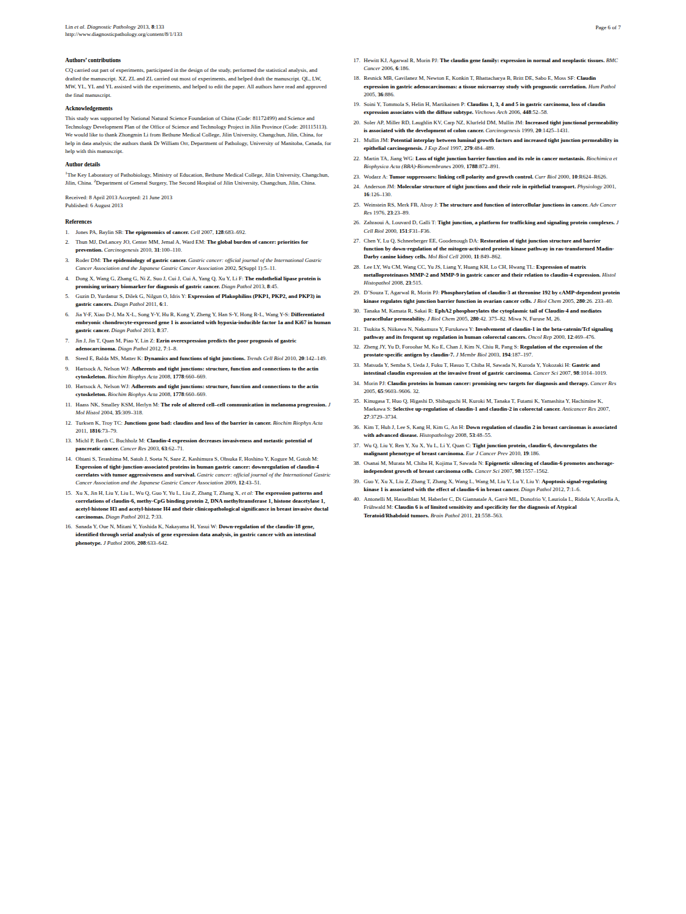Lin et al. Diagnostic Pathology 2013, 8:133
http://www.diagnosticpathology.org/content/8/1/133
Page 6 of 7
Authors’ contributions
CQ carried out part of experiments, participated in the design of the study, performed the statistical analysis, and drafted the manuscript. XZ, ZL and ZL carried out most of experiments, and helped draft the manuscript. QL, LW, MW, YL, YL and YL assisted with the experiments, and helped to edit the paper. All authors have read and approved the final manuscript.
Acknowledgements
This study was supported by National Natural Science Foundation of China (Code: 81172499) and Science and Technology Development Plan of the Office of Science and Technology Project in Jilin Province (Code: 201115113). We would like to thank Zhongmin Li from Bethune Medical College, Jilin University, Changchun, Jilin, China, for help in data analysis; the authors thank Dr William Orr, Department of Pathology, University of Manitoba, Canada, for help with this manuscript.
Author details
1The Key Laboratory of Pathobiology, Ministry of Education, Bethune Medical College, Jilin University, Changchun, Jilin, China. 2Department of General Surgery, The Second Hospital of Jilin University, Changchun, Jilin, China.
Received: 8 April 2013 Accepted: 21 June 2013
Published: 6 August 2013
References
Jones PA, Baylin SB: The epigenomics of cancer. Cell 2007, 128:683–692.
Thun MJ, DeLancey JO, Center MM, Jemal A, Ward EM: The global burden of cancer: priorities for prevention. Carcinogenesis 2010, 31:100–110.
Roder DM: The epidemiology of gastric cancer. Gastric cancer: official journal of the International Gastric Cancer Association and the Japanese Gastric Cancer Association 2002, 5(Suppl 1):5–11.
Dong X, Wang G, Zhang G, Ni Z, Suo J, Cui J, Cui A, Yang Q, Xu Y, Li F: The endothelial lipase protein is promising urinary biomarker for diagnosis of gastric cancer. Diagn Pathol 2013, 8:45.
Guzin D, Yurdanur S, Dilek G, Nilgun O, Idris Y: Expression of Plakophilins (PKP1, PKP2, and PKP3) in gastric cancers. Diagn Pathol 2011, 6:1.
Jia Y-F, Xiao D-J, Ma X-L, Song Y-Y, Hu R, Kong Y, Zheng Y, Han S-Y, Hong R-L, Wang Y-S: Differentiated embryonic chondrocyte-expressed gene 1 is associated with hypoxia-inducible factor 1a and Ki67 in human gastric cancer. Diagn Pathol 2013, 8:37.
Jin J, Jin T, Quan M, Piao Y, Lin Z: Ezrin overexpression predicts the poor prognosis of gastric adenocarcinoma. Diagn Pathol 2012, 7:1–8.
Steed E, Balda MS, Matter K: Dynamics and functions of tight junctions. Trends Cell Biol 2010, 20:142–149.
Hartsock A, Nelson WJ: Adherents and tight junctions: structure, function and connections to the actin cytoskeleton. Biochim Biophys Acta 2008, 1778:660–669.
Hartsock A, Nelson WJ: Adherents and tight junctions: structure, function and connections to the actin cytoskeleton. Biochim Biophys Acta 2008, 1778:660–669.
Haass NK, Smalley KSM, Herlyn M: The role of altered cell–cell communication in melanoma progression. J Mol Histol 2004, 35:309–318.
Turksen K, Troy TC: Junctions gone bad: claudins and loss of the barrier in cancer. Biochim Biophys Acta 2011, 1816:73–79.
Michl P, Barth C, Buchholz M: Claudin-4 expression decreases invasiveness and metastic potential of pancreatic cancer. Cancer Res 2003, 63:62–71.
Ohtani S, Terashima M, Satoh J, Soeta N, Saze Z, Kashimura S, Ohsuka F, Hoshino Y, Kogure M, Gotoh M: Expression of tight-junction-associated proteins in human gastric cancer: downregulation of claudin-4 correlates with tumor aggressiveness and survival. Gastric cancer: official journal of the International Gastric Cancer Association and the Japanese Gastric Cancer Association 2009, 12:43–51.
Xu X, Jin H, Liu Y, Liu L, Wu Q, Guo Y, Yu L, Liu Z, Zhang T, Zhang X, et al: The expression patterns and correlations of claudin-6, methy-CpG binding protein 2, DNA methyltransferase 1, histone deacetylase 1, acetyl-histone H3 and acetyl-histone H4 and their clinicopathological significance in breast invasive ductal carcinomas. Diagn Pathol 2012, 7:33.
Sanada Y, Oue N, Mitani Y, Yoshida K, Nakayama H, Yasui W: Down-regulation of the claudin-18 gene, identified through serial analysis of gene expression data analysis, in gastric cancer with an intestinal phenotype. J Pathol 2006, 208:633–642.
Hewitt KJ, Agarwal R, Morin PJ: The claudin gene family: expression in normal and neoplastic tissues. BMC Cancer 2006, 6:186.
Resnick MB, Gavilanez M, Newton E, Konkin T, Bhattacharya B, Britt DE, Sabo E, Moss SF: Claudin expression in gastric adenocarcinomas: a tissue microarray study with prognostic correlation. Hum Pathol 2005, 36:886.
Soini Y, Tommola S, Helin H, Martikainen P: Claudins 1, 3, 4 and 5 in gastric carcinoma, loss of claudin expression associates with the diffuse subtype. Virchows Arch 2006, 448:52–58.
Soler AP, Miller RD, Laughlin KV, Carp NZ, Klurfeld DM, Mullin JM: Increased tight junctional permeability is associated with the development of colon cancer. Carcinogenesis 1999, 20:1425–1431.
Mullin JM: Potential interplay between luminal growth factors and increased tight junction permeability in epithelial carcinogenesis. J Exp Zool 1997, 279:484–489.
Martin TA, Jiang WG: Loss of tight junction barrier function and its role in cancer metastasis. Biochimica et Biophysica Acta (BBA)-Biomembranes 2009, 1788:872–891.
Wodarz A: Tumor suppressors: linking cell polarity and growth control. Curr Biol 2000, 10:R624–R626.
Anderson JM: Molecular structure of tight junctions and their role in epithelial transport. Physiology 2001, 16:126–130.
Weinstein RS, Merk FB, Alroy J: The structure and function of intercellular junctions in cancer. Adv Cancer Res 1976, 23:23–89.
Zahraoui A, Louvard D, Galli T: Tight junction, a platform for trafficking and signaling protein complexes. J Cell Biol 2000, 151:F31–F36.
Chen Y, Lu Q, Schneeberger EE, Goodenough DA: Restoration of tight junction structure and barrier function by down-regulation of the mitogen-activated protein kinase pathway in ras-transformed Madin-Darby canine kidney cells. Mol Biol Cell 2000, 11:849–862.
Lee LY, Wu CM, Wang CC, Yu JS, Liang Y, Huang KH, Lo CH, Hwang TL: Expression of matrix metalloproteinases MMP-2 and MMP-9 in gastric cancer and their relation to claudin-4 expression. Histol Histopathol 2008, 23:515.
D’Souza T, Agarwal R, Morin PJ: Phosphorylation of claudin-3 at threonine 192 by cAMP-dependent protein kinase regulates tight junction barrier function in ovarian cancer cells. J Biol Chem 2005, 280:26. 233–40.
Tanaka M, Kamata R, Sakai R: EphA2 phosphorylates the cytoplasmic tail of Claudin-4 and mediates paracellular permeability. J Biol Chem 2005, 280:42. 375–82. Miwa N, Furuse M, 26.
Tsukita S, Niikawa N, Nakamura Y, Furukawa Y: Involvement of claudin-1 in the beta-catenin/Tcf signaling pathway and its frequent up regulation in human colorectal cancers. Oncol Rep 2000, 12:469–476.
Zheng JY, Yu D, Foroohar M, Ko E, Chan J, Kim N, Chiu R, Pang S: Regulation of the expression of the prostate-specific antigen by claudin-7. J Membr Biol 2003, 194:187–197.
Matsuda Y, Semba S, Ueda J, Fuku T, Hasuo T, Chiba H, Sawada N, Kuroda Y, Yokozaki H: Gastric and intestinal claudin expression at the invasive front of gastric carcinoma. Cancer Sci 2007, 98:1014–1019.
Morin PJ: Claudin proteins in human cancer: promising new targets for diagnosis and therapy. Cancer Res 2005, 65:9603–9606. 32.
Kinugasa T, Huo Q, Higashi D, Shibaguchi H, Kuroki M, Tanaka T, Futami K, Yamashita Y, Hachimine K, Maekawa S: Selective up-regulation of claudin-1 and claudin-2 in colorectal cancer. Anticancer Res 2007, 27:3729–3734.
Kim T, Huh J, Lee S, Kang H, Kim G, An H: Down regulation of claudin 2 in breast carcinomas is associated with advanced disease. Histopathology 2008, 53:48–55.
Wu Q, Liu Y, Ren Y, Xu X, Yu L, Li Y, Quan C: Tight junction protein, claudin-6, downregulates the malignant phenotype of breast carcinoma. Eur J Cancer Prev 2010, 19:186.
Osanai M, Murata M, Chiba H, Kojima T, Sawada N: Epigenetic silencing of claudin-6 promotes anchorage-independent growth of breast carcinoma cells. Cancer Sci 2007, 98:1557–1562.
Guo Y, Xu X, Liu Z, Zhang T, Zhang X, Wang L, Wang M, Liu Y, Lu Y, Liu Y: Apoptosis signal-regulating kinase 1 is associated with the effect of claudin-6 in breast cancer. Diagn Pathol 2012, 7:1–6.
Antonelli M, Hasselblatt M, Haberler C, Di Giannatale A, Garrè ML, Donofrio V, Lauriola L, Ridola V, Arcella A, Frühwald M: Claudin 6 is of limited sensitivity and specificity for the diagnosis of Atypical Teratoid/Rhabdoid tumors. Brain Pathol 2011, 21:558–563.